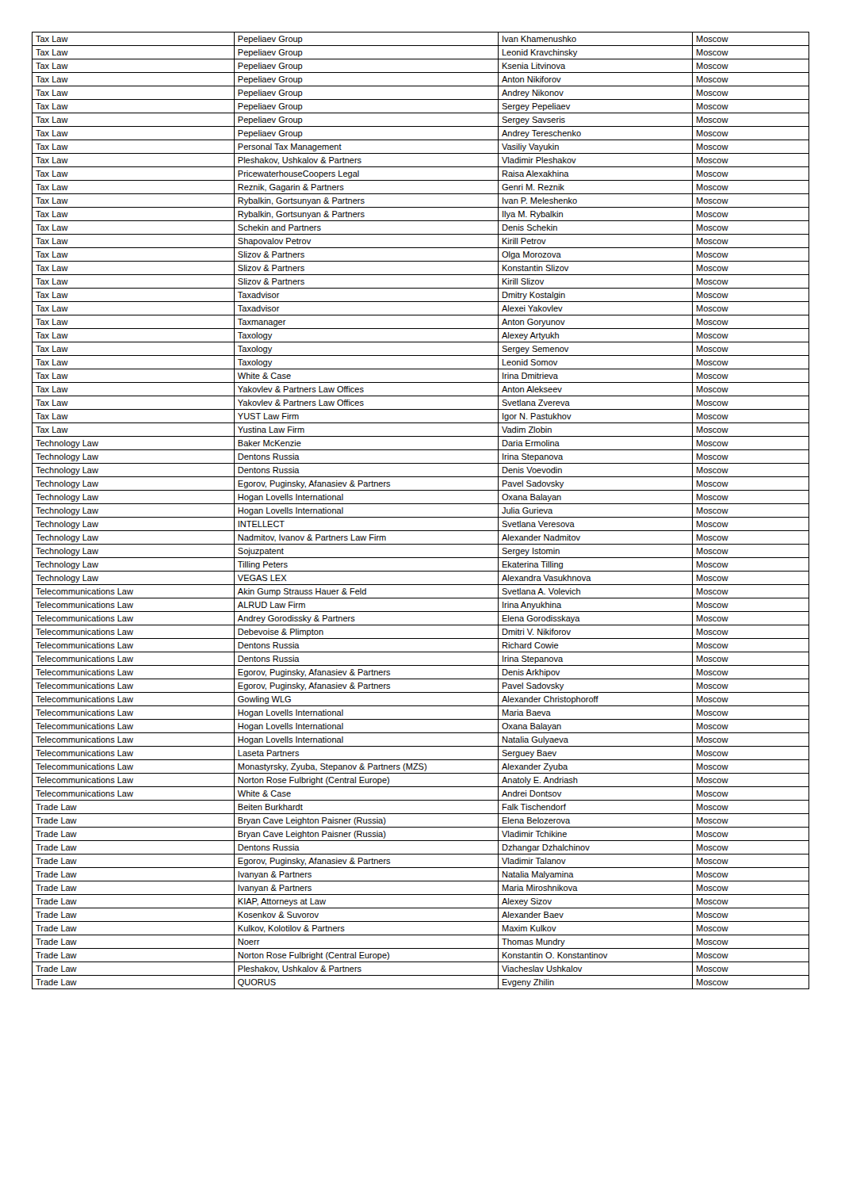| Tax Law | Pepeliaev Group | Ivan Khamenushko | Moscow |
| Tax Law | Pepeliaev Group | Leonid Kravchinsky | Moscow |
| Tax Law | Pepeliaev Group | Ksenia Litvinova | Moscow |
| Tax Law | Pepeliaev Group | Anton Nikiforov | Moscow |
| Tax Law | Pepeliaev Group | Andrey Nikonov | Moscow |
| Tax Law | Pepeliaev Group | Sergey Pepeliaev | Moscow |
| Tax Law | Pepeliaev Group | Sergey Savseris | Moscow |
| Tax Law | Pepeliaev Group | Andrey Tereschenko | Moscow |
| Tax Law | Personal Tax Management | Vasiliy Vayukin | Moscow |
| Tax Law | Pleshakov, Ushkalov & Partners | Vladimir Pleshakov | Moscow |
| Tax Law | PricewaterhouseCoopers Legal | Raisa Alexakhina | Moscow |
| Tax Law | Reznik, Gagarin & Partners | Genri M. Reznik | Moscow |
| Tax Law | Rybalkin, Gortsunyan & Partners | Ivan P. Meleshenko | Moscow |
| Tax Law | Rybalkin, Gortsunyan & Partners | Ilya M. Rybalkin | Moscow |
| Tax Law | Schekin and Partners | Denis Schekin | Moscow |
| Tax Law | Shapovalov Petrov | Kirill Petrov | Moscow |
| Tax Law | Slizov & Partners | Olga Morozova | Moscow |
| Tax Law | Slizov & Partners | Konstantin Slizov | Moscow |
| Tax Law | Slizov & Partners | Kirill Slizov | Moscow |
| Tax Law | Taxadvisor | Dmitry Kostalgin | Moscow |
| Tax Law | Taxadvisor | Alexei Yakovlev | Moscow |
| Tax Law | Taxmanager | Anton Goryunov | Moscow |
| Tax Law | Taxology | Alexey Artyukh | Moscow |
| Tax Law | Taxology | Sergey Semenov | Moscow |
| Tax Law | Taxology | Leonid Somov | Moscow |
| Tax Law | White & Case | Irina Dmitrieva | Moscow |
| Tax Law | Yakovlev & Partners Law Offices | Anton Alekseev | Moscow |
| Tax Law | Yakovlev & Partners Law Offices | Svetlana Zvereva | Moscow |
| Tax Law | YUST Law Firm | Igor N. Pastukhov | Moscow |
| Tax Law | Yustina Law Firm | Vadim Zlobin | Moscow |
| Technology Law | Baker McKenzie | Daria Ermolina | Moscow |
| Technology Law | Dentons Russia | Irina Stepanova | Moscow |
| Technology Law | Dentons Russia | Denis Voevodin | Moscow |
| Technology Law | Egorov, Puginsky, Afanasiev & Partners | Pavel Sadovsky | Moscow |
| Technology Law | Hogan Lovells International | Oxana Balayan | Moscow |
| Technology Law | Hogan Lovells International | Julia Gurieva | Moscow |
| Technology Law | INTELLECT | Svetlana Veresova | Moscow |
| Technology Law | Nadmitov, Ivanov & Partners Law Firm | Alexander Nadmitov | Moscow |
| Technology Law | Sojuzpatent | Sergey Istomin | Moscow |
| Technology Law | Tilling Peters | Ekaterina Tilling | Moscow |
| Technology Law | VEGAS LEX | Alexandra Vasukhnova | Moscow |
| Telecommunications Law | Akin Gump Strauss Hauer & Feld | Svetlana A. Volevich | Moscow |
| Telecommunications Law | ALRUD Law Firm | Irina Anyukhina | Moscow |
| Telecommunications Law | Andrey Gorodissky & Partners | Elena Gorodisskaya | Moscow |
| Telecommunications Law | Debevoise & Plimpton | Dmitri V. Nikiforov | Moscow |
| Telecommunications Law | Dentons Russia | Richard Cowie | Moscow |
| Telecommunications Law | Dentons Russia | Irina Stepanova | Moscow |
| Telecommunications Law | Egorov, Puginsky, Afanasiev & Partners | Denis Arkhipov | Moscow |
| Telecommunications Law | Egorov, Puginsky, Afanasiev & Partners | Pavel Sadovsky | Moscow |
| Telecommunications Law | Gowling WLG | Alexander Christophoroff | Moscow |
| Telecommunications Law | Hogan Lovells International | Maria Baeva | Moscow |
| Telecommunications Law | Hogan Lovells International | Oxana Balayan | Moscow |
| Telecommunications Law | Hogan Lovells International | Natalia Gulyaeva | Moscow |
| Telecommunications Law | Laseta Partners | Serguey Baev | Moscow |
| Telecommunications Law | Monastyrsky, Zyuba, Stepanov & Partners (MZS) | Alexander Zyuba | Moscow |
| Telecommunications Law | Norton Rose Fulbright (Central Europe) | Anatoly E. Andriash | Moscow |
| Telecommunications Law | White & Case | Andrei Dontsov | Moscow |
| Trade Law | Beiten Burkhardt | Falk Tischendorf | Moscow |
| Trade Law | Bryan Cave Leighton Paisner (Russia) | Elena Belozerova | Moscow |
| Trade Law | Bryan Cave Leighton Paisner (Russia) | Vladimir Tchikine | Moscow |
| Trade Law | Dentons Russia | Dzhangar Dzhalchinov | Moscow |
| Trade Law | Egorov, Puginsky, Afanasiev & Partners | Vladimir Talanov | Moscow |
| Trade Law | Ivanyan & Partners | Natalia Malyamina | Moscow |
| Trade Law | Ivanyan & Partners | Maria Miroshnikova | Moscow |
| Trade Law | KIAP, Attorneys at Law | Alexey Sizov | Moscow |
| Trade Law | Kosenkov & Suvorov | Alexander Baev | Moscow |
| Trade Law | Kulkov, Kolotilov & Partners | Maxim Kulkov | Moscow |
| Trade Law | Noerr | Thomas Mundry | Moscow |
| Trade Law | Norton Rose Fulbright (Central Europe) | Konstantin O. Konstantinov | Moscow |
| Trade Law | Pleshakov, Ushkalov & Partners | Viacheslav Ushkalov | Moscow |
| Trade Law | QUORUS | Evgeny Zhilin | Moscow |